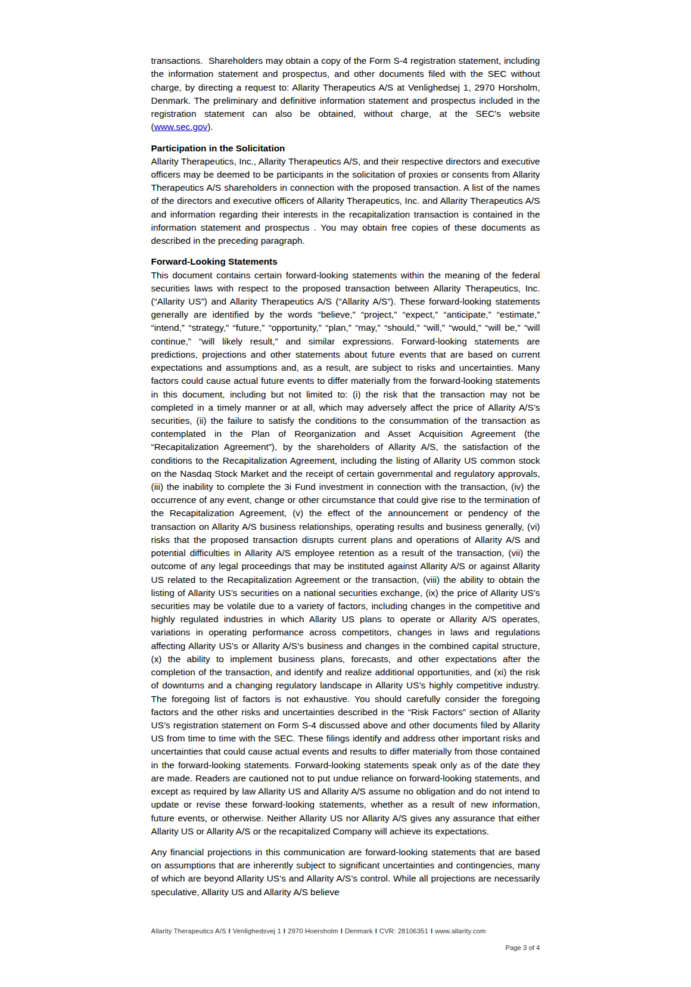transactions. Shareholders may obtain a copy of the Form S-4 registration statement, including the information statement and prospectus, and other documents filed with the SEC without charge, by directing a request to: Allarity Therapeutics A/S at Venlighedsej 1, 2970 Horsholm, Denmark. The preliminary and definitive information statement and prospectus included in the registration statement can also be obtained, without charge, at the SEC’s website (www.sec.gov).
Participation in the Solicitation
Allarity Therapeutics, Inc., Allarity Therapeutics A/S, and their respective directors and executive officers may be deemed to be participants in the solicitation of proxies or consents from Allarity Therapeutics A/S shareholders in connection with the proposed transaction. A list of the names of the directors and executive officers of Allarity Therapeutics, Inc. and Allarity Therapeutics A/S and information regarding their interests in the recapitalization transaction is contained in the information statement and prospectus . You may obtain free copies of these documents as described in the preceding paragraph.
Forward-Looking Statements
This document contains certain forward-looking statements within the meaning of the federal securities laws with respect to the proposed transaction between Allarity Therapeutics, Inc. (“Allarity US”) and Allarity Therapeutics A/S (“Allarity A/S”). These forward-looking statements generally are identified by the words “believe,” “project,” “expect,” “anticipate,” “estimate,” “intend,” “strategy,” “future,” “opportunity,” “plan,” “may,” “should,” “will,” “would,” “will be,” “will continue,” “will likely result,” and similar expressions. Forward-looking statements are predictions, projections and other statements about future events that are based on current expectations and assumptions and, as a result, are subject to risks and uncertainties. Many factors could cause actual future events to differ materially from the forward-looking statements in this document, including but not limited to: (i) the risk that the transaction may not be completed in a timely manner or at all, which may adversely affect the price of Allarity A/S’s securities, (ii) the failure to satisfy the conditions to the consummation of the transaction as contemplated in the Plan of Reorganization and Asset Acquisition Agreement (the “Recapitalization Agreement”), by the shareholders of Allarity A/S, the satisfaction of the conditions to the Recapitalization Agreement, including the listing of Allarity US common stock on the Nasdaq Stock Market and the receipt of certain governmental and regulatory approvals, (iii) the inability to complete the 3i Fund investment in connection with the transaction, (iv) the occurrence of any event, change or other circumstance that could give rise to the termination of the Recapitalization Agreement, (v) the effect of the announcement or pendency of the transaction on Allarity A/S business relationships, operating results and business generally, (vi) risks that the proposed transaction disrupts current plans and operations of Allarity A/S and potential difficulties in Allarity A/S employee retention as a result of the transaction, (vii) the outcome of any legal proceedings that may be instituted against Allarity A/S or against Allarity US related to the Recapitalization Agreement or the transaction, (viii) the ability to obtain the listing of Allarity US’s securities on a national securities exchange, (ix) the price of Allarity US’s securities may be volatile due to a variety of factors, including changes in the competitive and highly regulated industries in which Allarity US plans to operate or Allarity A/S operates, variations in operating performance across competitors, changes in laws and regulations affecting Allarity US’s or Allarity A/S’s business and changes in the combined capital structure, (x) the ability to implement business plans, forecasts, and other expectations after the completion of the transaction, and identify and realize additional opportunities, and (xi) the risk of downturns and a changing regulatory landscape in Allarity US’s highly competitive industry. The foregoing list of factors is not exhaustive. You should carefully consider the foregoing factors and the other risks and uncertainties described in the “Risk Factors” section of Allarity US’s registration statement on Form S-4 discussed above and other documents filed by Allarity US from time to time with the SEC. These filings identify and address other important risks and uncertainties that could cause actual events and results to differ materially from those contained in the forward-looking statements. Forward-looking statements speak only as of the date they are made. Readers are cautioned not to put undue reliance on forward-looking statements, and except as required by law Allarity US and Allarity A/S assume no obligation and do not intend to update or revise these forward-looking statements, whether as a result of new information, future events, or otherwise. Neither Allarity US nor Allarity A/S gives any assurance that either Allarity US or Allarity A/S or the recapitalized Company will achieve its expectations.
Any financial projections in this communication are forward-looking statements that are based on assumptions that are inherently subject to significant uncertainties and contingencies, many of which are beyond Allarity US’s and Allarity A/S’s control. While all projections are necessarily speculative, Allarity US and Allarity A/S believe
Allarity Therapeutics A/SIVenlighedsvej 1I2970 HoersholmIDenmarkICVR: 28106351Iwww.allarity.com
Page 3 of 4